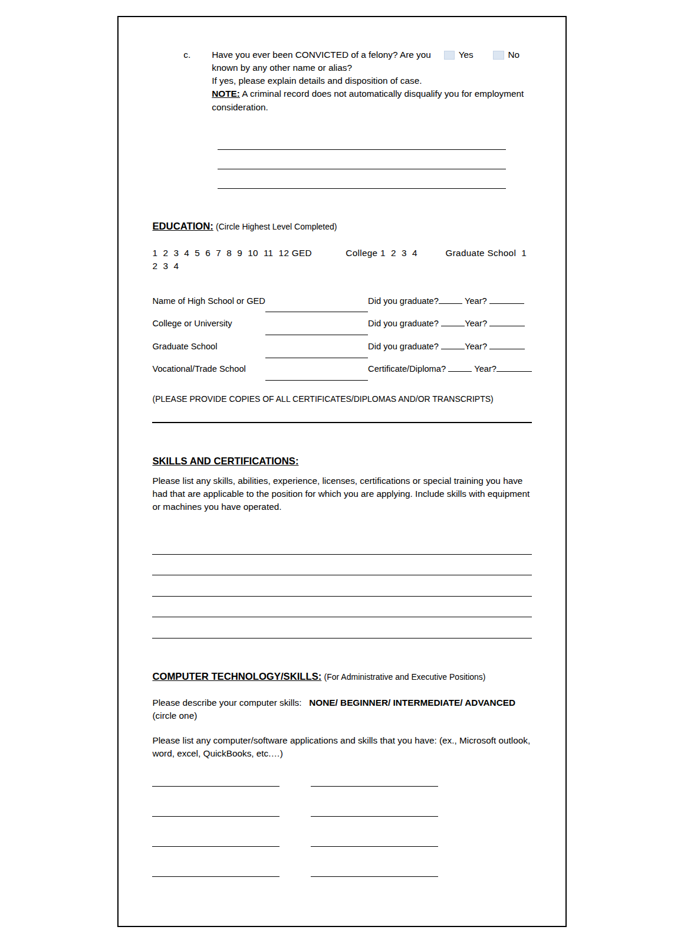c.
Have you ever been CONVICTED of a felony? Are you known by any other name or alias?
Yes No
If yes, please explain details and disposition of case.
NOTE: A criminal record does not automatically disqualify you for employment consideration.
EDUCATION:
(Circle Highest Level Completed)
1 2 3 4 5 6 7 8 9 10 11 12 GED College 1 2 3 4 Graduate School 1 2 3 4
| Name of High School or GED | | Did you graduate? Year? |
| College or University | | Did you graduate? Year? |
| Graduate School | | Did you graduate? Year? |
| Vocational/Trade School | | Certificate/Diploma? Year? |
(PLEASE PROVIDE COPIES OF ALL CERTIFICATES/DIPLOMAS AND/OR TRANSCRIPTS)
SKILLS AND CERTIFICATIONS:
Please list any skills, abilities, experience, licenses, certifications or special training you have had that are applicable to the position for which you are applying. Include skills with equipment or machines you have operated.
COMPUTER TECHNOLOGY/SKILLS:
(For Administrative and Executive Positions)
Please describe your computer skills: NONE/ BEGINNER/ INTERMEDIATE/ ADVANCED (circle one)
Please list any computer/software applications and skills that you have: (ex., Microsoft outlook, word, excel, QuickBooks, etc.…)